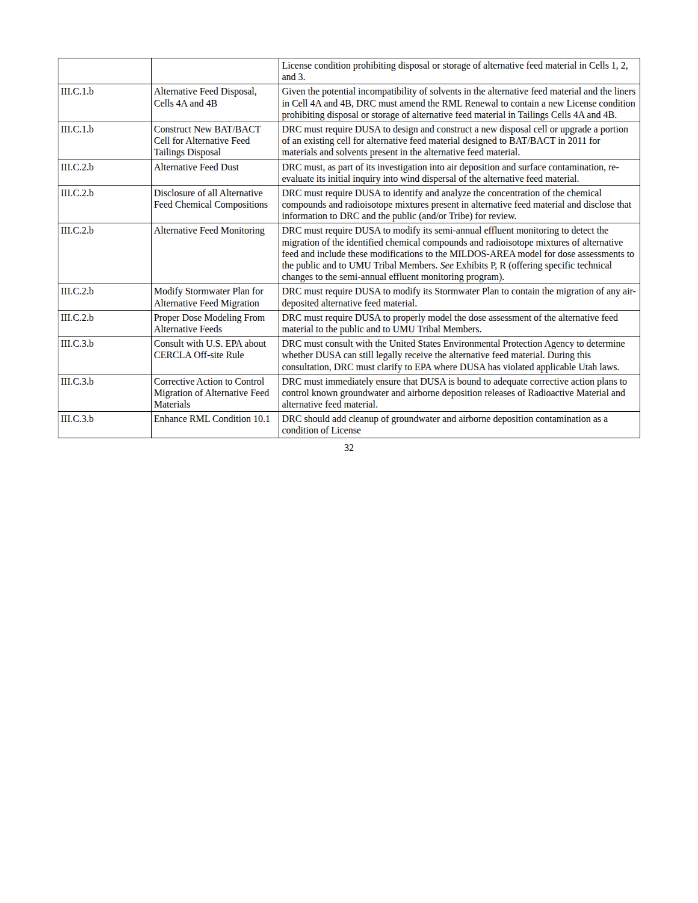| | | License condition prohibiting disposal or storage of alternative feed material in Cells 1, 2, and 3. |
| III.C.1.b | Alternative Feed Disposal, Cells 4A and 4B | Given the potential incompatibility of solvents in the alternative feed material and the liners in Cell 4A and 4B, DRC must amend the RML Renewal to contain a new License condition prohibiting disposal or storage of alternative feed material in Tailings Cells 4A and 4B. |
| III.C.1.b | Construct New BAT/BACT Cell for Alternative Feed Tailings Disposal | DRC must require DUSA to design and construct a new disposal cell or upgrade a portion of an existing cell for alternative feed material designed to BAT/BACT in 2011 for materials and solvents present in the alternative feed material. |
| III.C.2.b | Alternative Feed Dust | DRC must, as part of its investigation into air deposition and surface contamination, re-evaluate its initial inquiry into wind dispersal of the alternative feed material. |
| III.C.2.b | Disclosure of all Alternative Feed Chemical Compositions | DRC must require DUSA to identify and analyze the concentration of the chemical compounds and radioisotope mixtures present in alternative feed material and disclose that information to DRC and the public (and/or Tribe) for review. |
| III.C.2.b | Alternative Feed Monitoring | DRC must require DUSA to modify its semi-annual effluent monitoring to detect the migration of the identified chemical compounds and radioisotope mixtures of alternative feed and include these modifications to the MILDOS-AREA model for dose assessments to the public and to UMU Tribal Members. See Exhibits P, R (offering specific technical changes to the semi-annual effluent monitoring program). |
| III.C.2.b | Modify Stormwater Plan for Alternative Feed Migration | DRC must require DUSA to modify its Stormwater Plan to contain the migration of any air-deposited alternative feed material. |
| III.C.2.b | Proper Dose Modeling From Alternative Feeds | DRC must require DUSA to properly model the dose assessment of the alternative feed material to the public and to UMU Tribal Members. |
| III.C.3.b | Consult with U.S. EPA about CERCLA Off-site Rule | DRC must consult with the United States Environmental Protection Agency to determine whether DUSA can still legally receive the alternative feed material. During this consultation, DRC must clarify to EPA where DUSA has violated applicable Utah laws. |
| III.C.3.b | Corrective Action to Control Migration of Alternative Feed Materials | DRC must immediately ensure that DUSA is bound to adequate corrective action plans to control known groundwater and airborne deposition releases of Radioactive Material and alternative feed material. |
| III.C.3.b | Enhance RML Condition 10.1 | DRC should add cleanup of groundwater and airborne deposition contamination as a condition of License |
32